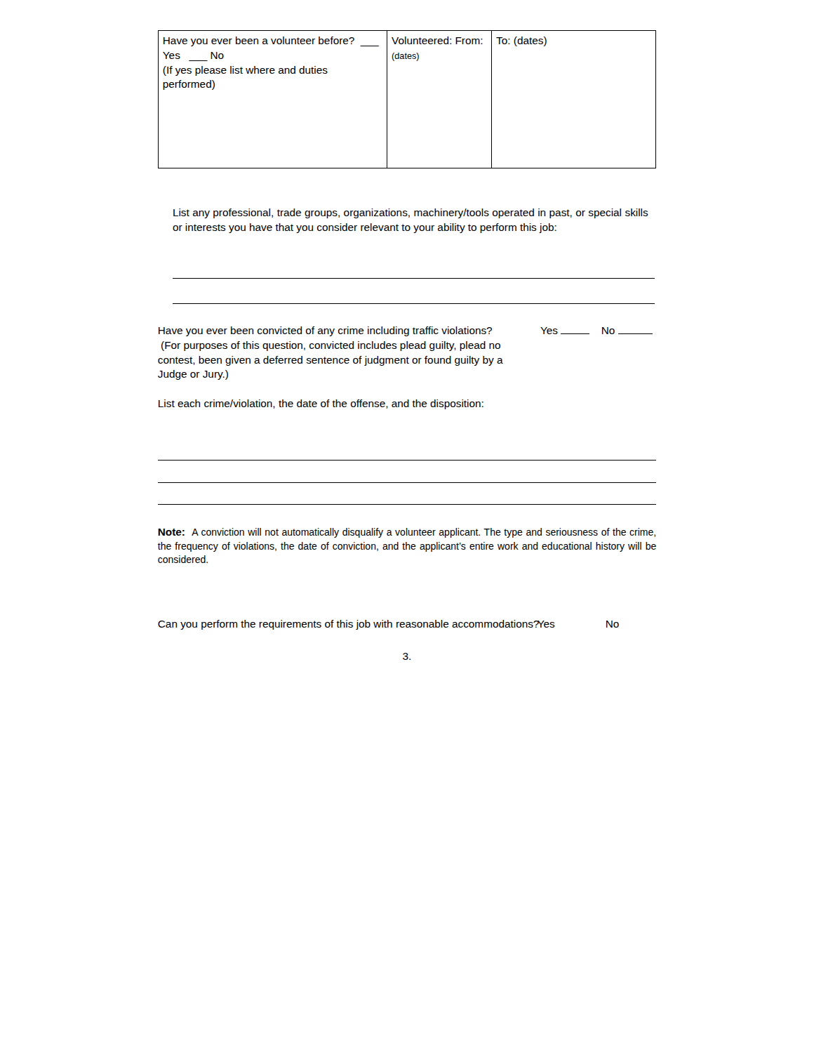| Have you ever been a volunteer before? ___ Yes ___ No (If yes please list where and duties performed) | Volunteered: From: (dates) | To: (dates) |
List any professional, trade groups, organizations, machinery/tools operated in past, or special skills or interests you have that you consider relevant to your ability to perform this job:
Have you ever been convicted of any crime including traffic violations? (For purposes of this question, convicted includes plead guilty, plead no contest, been given a deferred sentence of judgment or found guilty by a Judge or Jury.)
Yes No
List each crime/violation, the date of the offense, and the disposition:
Note: A conviction will not automatically disqualify a volunteer applicant. The type and seriousness of the crime, the frequency of violations, the date of conviction, and the applicant’s entire work and educational history will be considered.
Can you perform the requirements of this job with reasonable accommodations? Yes No
3.